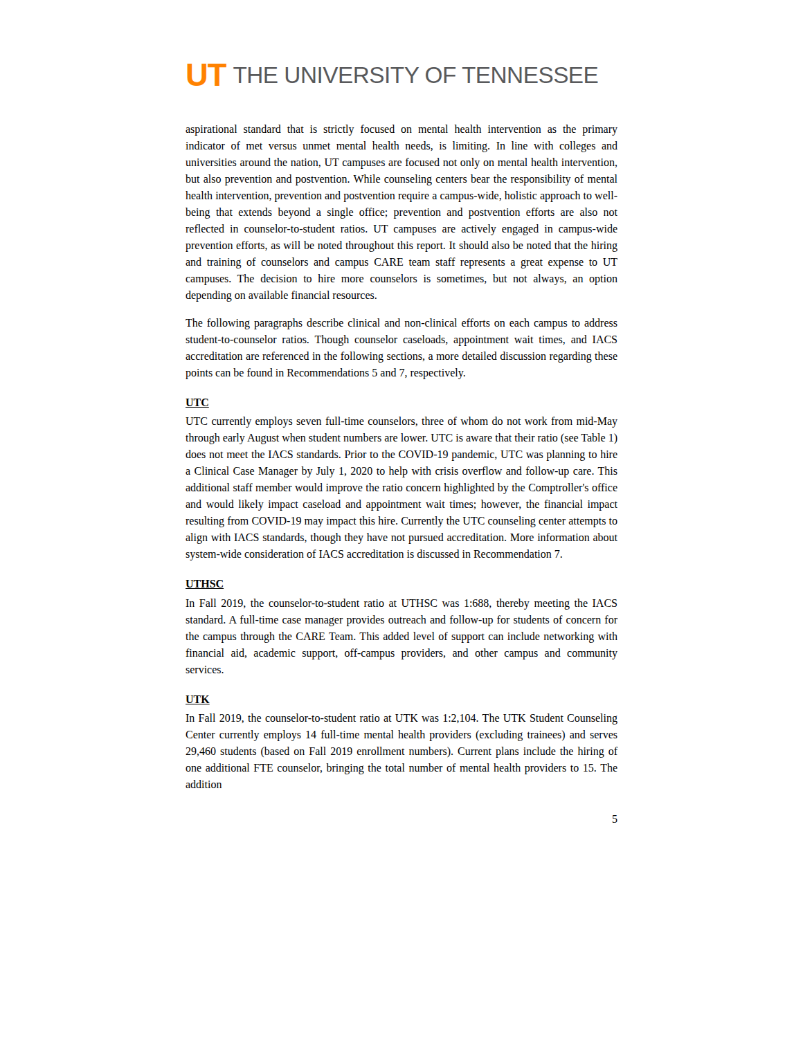UT THE UNIVERSITY OF TENNESSEE
aspirational standard that is strictly focused on mental health intervention as the primary indicator of met versus unmet mental health needs, is limiting. In line with colleges and universities around the nation, UT campuses are focused not only on mental health intervention, but also prevention and postvention. While counseling centers bear the responsibility of mental health intervention, prevention and postvention require a campus-wide, holistic approach to well-being that extends beyond a single office; prevention and postvention efforts are also not reflected in counselor-to-student ratios. UT campuses are actively engaged in campus-wide prevention efforts, as will be noted throughout this report. It should also be noted that the hiring and training of counselors and campus CARE team staff represents a great expense to UT campuses. The decision to hire more counselors is sometimes, but not always, an option depending on available financial resources.
The following paragraphs describe clinical and non-clinical efforts on each campus to address student-to-counselor ratios. Though counselor caseloads, appointment wait times, and IACS accreditation are referenced in the following sections, a more detailed discussion regarding these points can be found in Recommendations 5 and 7, respectively.
UTC
UTC currently employs seven full-time counselors, three of whom do not work from mid-May through early August when student numbers are lower. UTC is aware that their ratio (see Table 1) does not meet the IACS standards. Prior to the COVID-19 pandemic, UTC was planning to hire a Clinical Case Manager by July 1, 2020 to help with crisis overflow and follow-up care. This additional staff member would improve the ratio concern highlighted by the Comptroller's office and would likely impact caseload and appointment wait times; however, the financial impact resulting from COVID-19 may impact this hire. Currently the UTC counseling center attempts to align with IACS standards, though they have not pursued accreditation. More information about system-wide consideration of IACS accreditation is discussed in Recommendation 7.
UTHSC
In Fall 2019, the counselor-to-student ratio at UTHSC was 1:688, thereby meeting the IACS standard. A full-time case manager provides outreach and follow-up for students of concern for the campus through the CARE Team. This added level of support can include networking with financial aid, academic support, off-campus providers, and other campus and community services.
UTK
In Fall 2019, the counselor-to-student ratio at UTK was 1:2,104. The UTK Student Counseling Center currently employs 14 full-time mental health providers (excluding trainees) and serves 29,460 students (based on Fall 2019 enrollment numbers). Current plans include the hiring of one additional FTE counselor, bringing the total number of mental health providers to 15. The addition
5